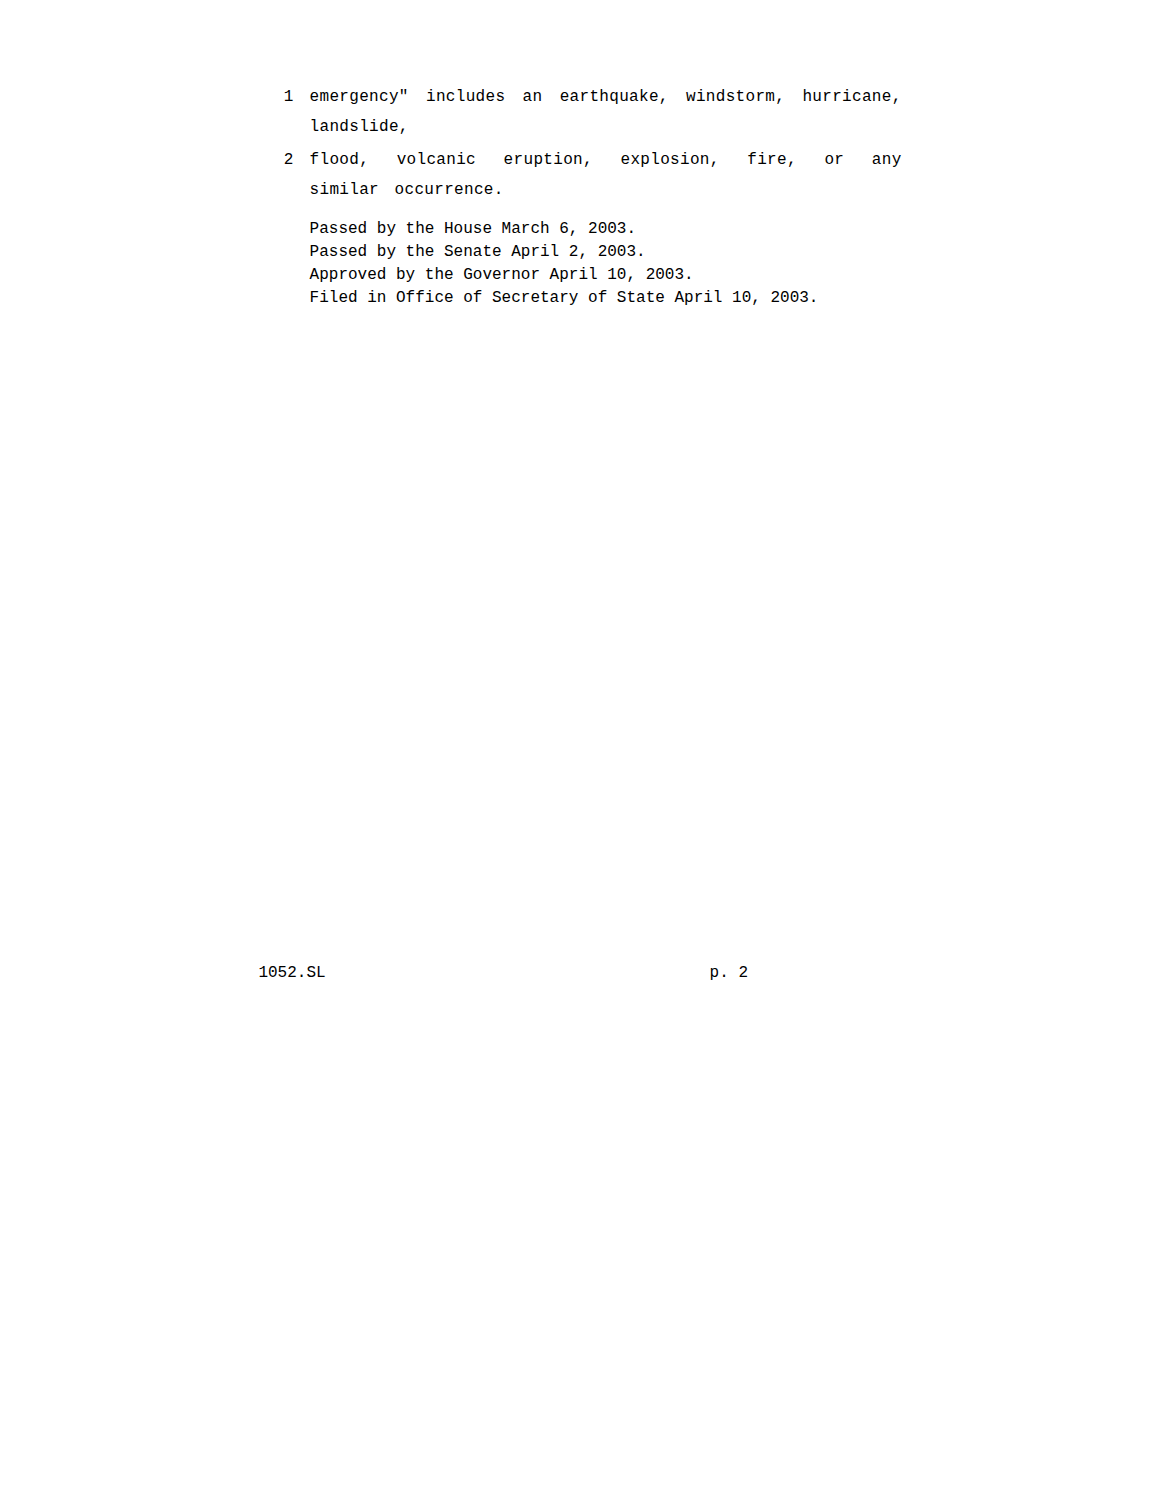emergency" includes an earthquake, windstorm, hurricane, landslide,
flood, volcanic eruption, explosion, fire, or any similar occurrence.
Passed by the House March 6, 2003.
Passed by the Senate April 2, 2003.
Approved by the Governor April 10, 2003.
Filed in Office of Secretary of State April 10, 2003.
1052.SL
p. 2